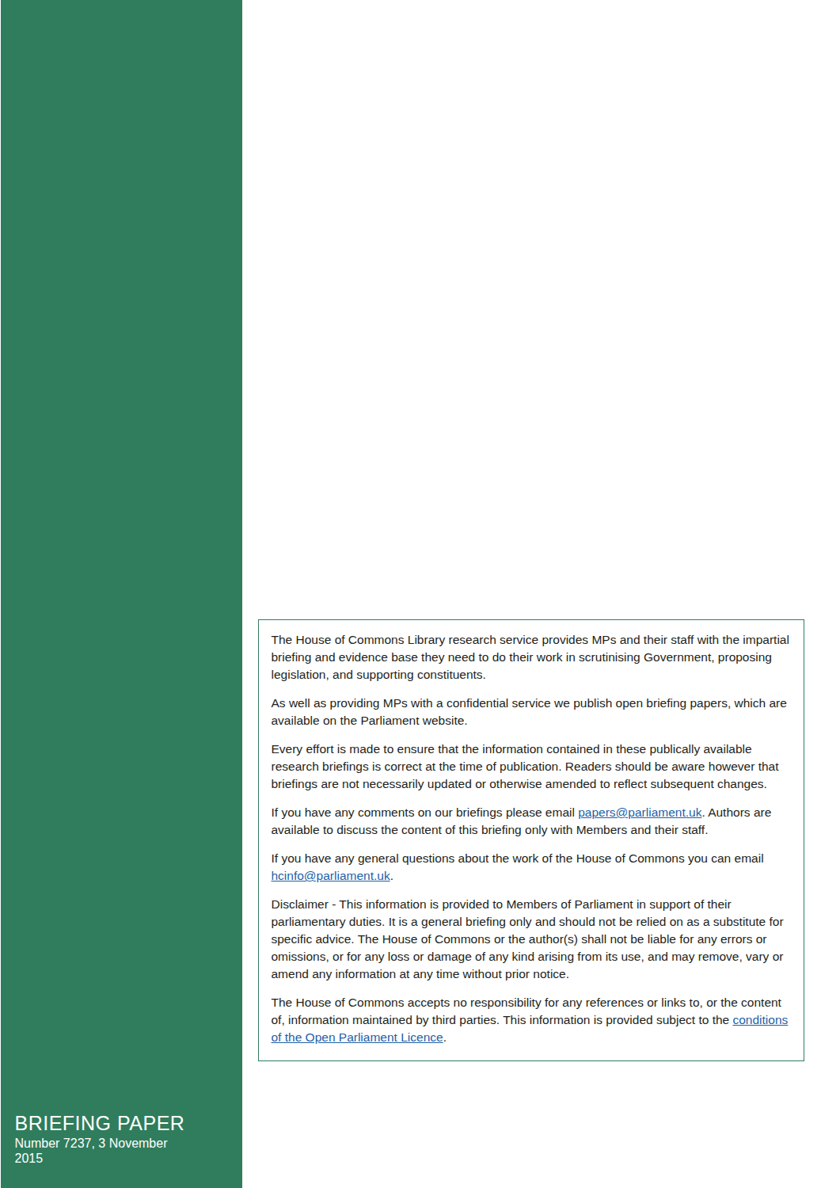BRIEFING PAPER
Number 7237, 3 November
2015
The House of Commons Library research service provides MPs and their staff with the impartial briefing and evidence base they need to do their work in scrutinising Government, proposing legislation, and supporting constituents.
As well as providing MPs with a confidential service we publish open briefing papers, which are available on the Parliament website.
Every effort is made to ensure that the information contained in these publically available research briefings is correct at the time of publication. Readers should be aware however that briefings are not necessarily updated or otherwise amended to reflect subsequent changes.
If you have any comments on our briefings please email papers@parliament.uk. Authors are available to discuss the content of this briefing only with Members and their staff.
If you have any general questions about the work of the House of Commons you can email hcinfo@parliament.uk.
Disclaimer - This information is provided to Members of Parliament in support of their parliamentary duties. It is a general briefing only and should not be relied on as a substitute for specific advice. The House of Commons or the author(s) shall not be liable for any errors or omissions, or for any loss or damage of any kind arising from its use, and may remove, vary or amend any information at any time without prior notice.
The House of Commons accepts no responsibility for any references or links to, or the content of, information maintained by third parties. This information is provided subject to the conditions of the Open Parliament Licence.